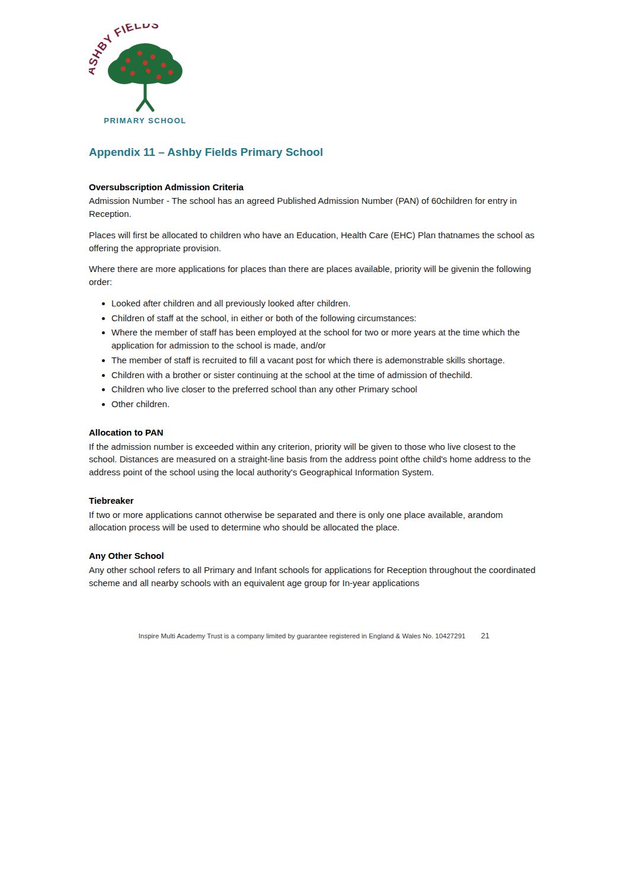ASHBY FIELDS PRIMARY SCHOOL
Appendix 11 – Ashby Fields Primary School
Oversubscription Admission Criteria
Admission Number - The school has an agreed Published Admission Number (PAN) of 60children for entry in Reception.
Places will first be allocated to children who have an Education, Health Care (EHC) Plan thatnames the school as offering the appropriate provision.
Where there are more applications for places than there are places available, priority will be givenin the following order:
Looked after children and all previously looked after children.
Children of staff at the school, in either or both of the following circumstances:
Where the member of staff has been employed at the school for two or more years at the time which the application for admission to the school is made, and/or
The member of staff is recruited to fill a vacant post for which there is ademonstrable skills shortage.
Children with a brother or sister continuing at the school at the time of admission of thechild.
Children who live closer to the preferred school than any other Primary school
Other children.
Allocation to PAN
If the admission number is exceeded within any criterion, priority will be given to those who live closest to the school. Distances are measured on a straight-line basis from the address point ofthe child's home address to the address point of the school using the local authority's Geographical Information System.
Tiebreaker
If two or more applications cannot otherwise be separated and there is only one place available, arandom allocation process will be used to determine who should be allocated the place.
Any Other School
Any other school refers to all Primary and Infant schools for applications for Reception throughout the coordinated scheme and all nearby schools with an equivalent age group for In-year applications
Inspire Multi Academy Trust is a company limited by guarantee registered in England & Wales No. 10427291 21